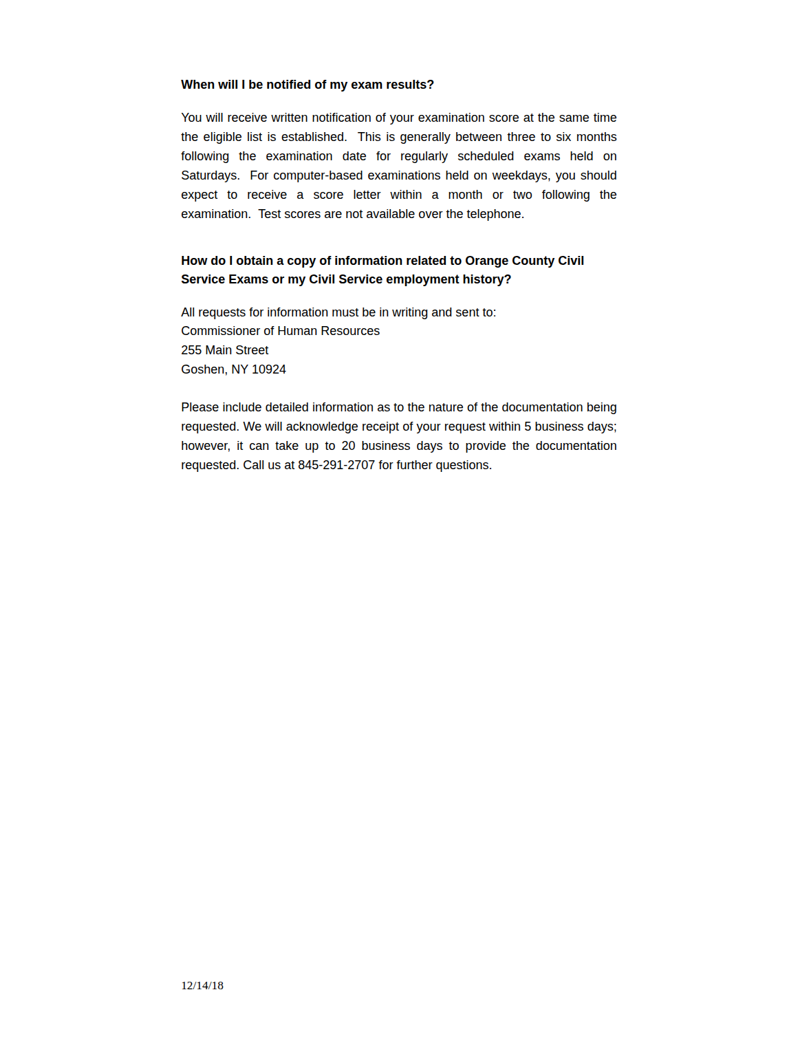When will I be notified of my exam results?
You will receive written notification of your examination score at the same time the eligible list is established. This is generally between three to six months following the examination date for regularly scheduled exams held on Saturdays. For computer-based examinations held on weekdays, you should expect to receive a score letter within a month or two following the examination. Test scores are not available over the telephone.
How do I obtain a copy of information related to Orange County Civil Service Exams or my Civil Service employment history?
All requests for information must be in writing and sent to:
Commissioner of Human Resources 255 Main Street Goshen, NY 10924
Please include detailed information as to the nature of the documentation being requested. We will acknowledge receipt of your request within 5 business days; however, it can take up to 20 business days to provide the documentation requested. Call us at 845-291-2707 for further questions.
12/14/18